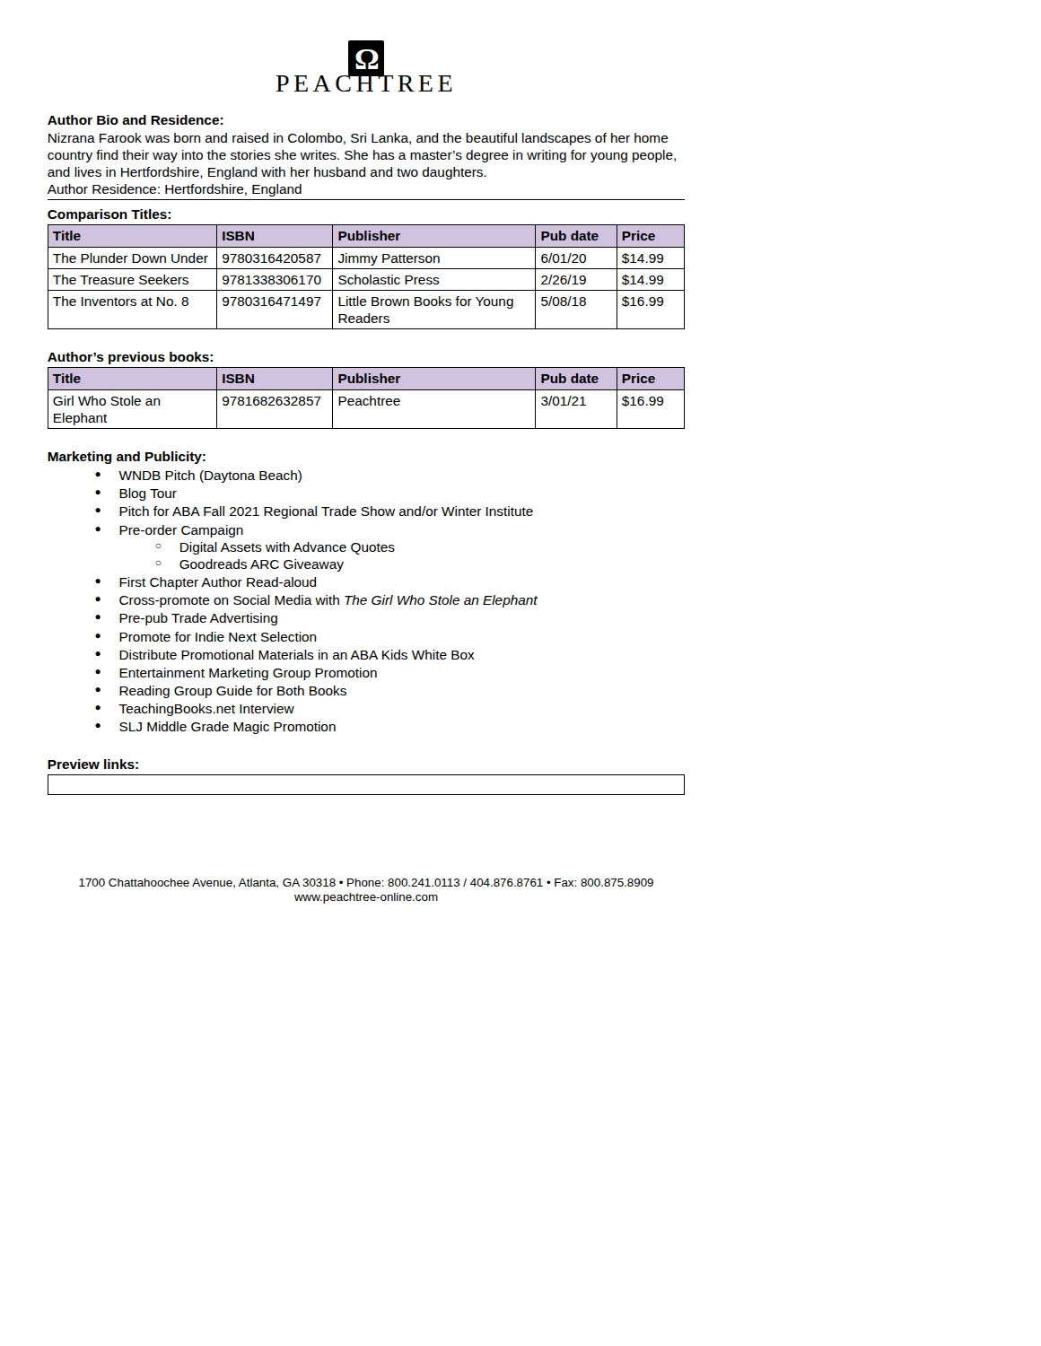Ω PEACHTREE
Author Bio and Residence:
Nizrana Farook was born and raised in Colombo, Sri Lanka, and the beautiful landscapes of her home country find their way into the stories she writes. She has a master’s degree in writing for young people, and lives in Hertfordshire, England with her husband and two daughters.
Author Residence: Hertfordshire, England
Comparison Titles:
| Title | ISBN | Publisher | Pub date | Price |
| --- | --- | --- | --- | --- |
| The Plunder Down Under | 9780316420587 | Jimmy Patterson | 6/01/20 | $14.99 |
| The Treasure Seekers | 9781338306170 | Scholastic Press | 2/26/19 | $14.99 |
| The Inventors at No. 8 | 9780316471497 | Little Brown Books for Young Readers | 5/08/18 | $16.99 |
Author’s previous books:
| Title | ISBN | Publisher | Pub date | Price |
| --- | --- | --- | --- | --- |
| Girl Who Stole an Elephant | 9781682632857 | Peachtree | 3/01/21 | $16.99 |
Marketing and Publicity:
WNDB Pitch (Daytona Beach)
Blog Tour
Pitch for ABA Fall 2021 Regional Trade Show and/or Winter Institute
Pre-order Campaign
Digital Assets with Advance Quotes
Goodreads ARC Giveaway
First Chapter Author Read-aloud
Cross-promote on Social Media with The Girl Who Stole an Elephant
Pre-pub Trade Advertising
Promote for Indie Next Selection
Distribute Promotional Materials in an ABA Kids White Box
Entertainment Marketing Group Promotion
Reading Group Guide for Both Books
TeachingBooks.net Interview
SLJ Middle Grade Magic Promotion
Preview links:
1700 Chattahoochee Avenue, Atlanta, GA 30318 • Phone: 800.241.0113 / 404.876.8761 • Fax: 800.875.8909
www.peachtree-online.com